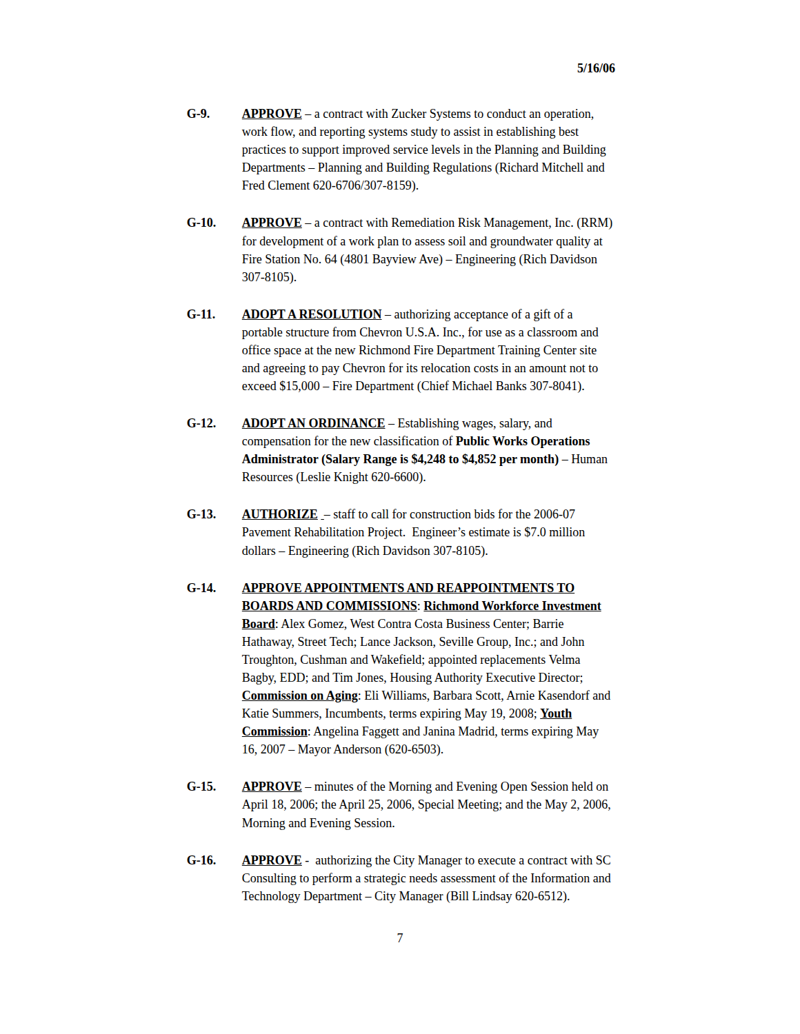5/16/06
G-9.
APPROVE – a contract with Zucker Systems to conduct an operation, work flow, and reporting systems study to assist in establishing best practices to support improved service levels in the Planning and Building Departments – Planning and Building Regulations (Richard Mitchell and Fred Clement 620-6706/307-8159).
G-10.
APPROVE – a contract with Remediation Risk Management, Inc. (RRM) for development of a work plan to assess soil and groundwater quality at Fire Station No. 64 (4801 Bayview Ave) – Engineering (Rich Davidson 307-8105).
G-11.
ADOPT A RESOLUTION – authorizing acceptance of a gift of a portable structure from Chevron U.S.A. Inc., for use as a classroom and office space at the new Richmond Fire Department Training Center site and agreeing to pay Chevron for its relocation costs in an amount not to exceed $15,000 – Fire Department (Chief Michael Banks 307-8041).
G-12.
ADOPT AN ORDINANCE – Establishing wages, salary, and compensation for the new classification of Public Works Operations Administrator (Salary Range is $4,248 to $4,852 per month) – Human Resources (Leslie Knight 620-6600).
G-13.
AUTHORIZE – staff to call for construction bids for the 2006-07 Pavement Rehabilitation Project. Engineer’s estimate is $7.0 million dollars – Engineering (Rich Davidson 307-8105).
G-14.
APPROVE APPOINTMENTS AND REAPPOINTMENTS TO BOARDS AND COMMISSIONS: Richmond Workforce Investment Board: Alex Gomez, West Contra Costa Business Center; Barrie Hathaway, Street Tech; Lance Jackson, Seville Group, Inc.; and John Troughton, Cushman and Wakefield; appointed replacements Velma Bagby, EDD; and Tim Jones, Housing Authority Executive Director; Commission on Aging: Eli Williams, Barbara Scott, Arnie Kasendorf and Katie Summers, Incumbents, terms expiring May 19, 2008; Youth Commission: Angelina Faggett and Janina Madrid, terms expiring May 16, 2007 – Mayor Anderson (620-6503).
G-15.
APPROVE – minutes of the Morning and Evening Open Session held on April 18, 2006; the April 25, 2006, Special Meeting; and the May 2, 2006, Morning and Evening Session.
G-16.
APPROVE - authorizing the City Manager to execute a contract with SC Consulting to perform a strategic needs assessment of the Information and Technology Department – City Manager (Bill Lindsay 620-6512).
7